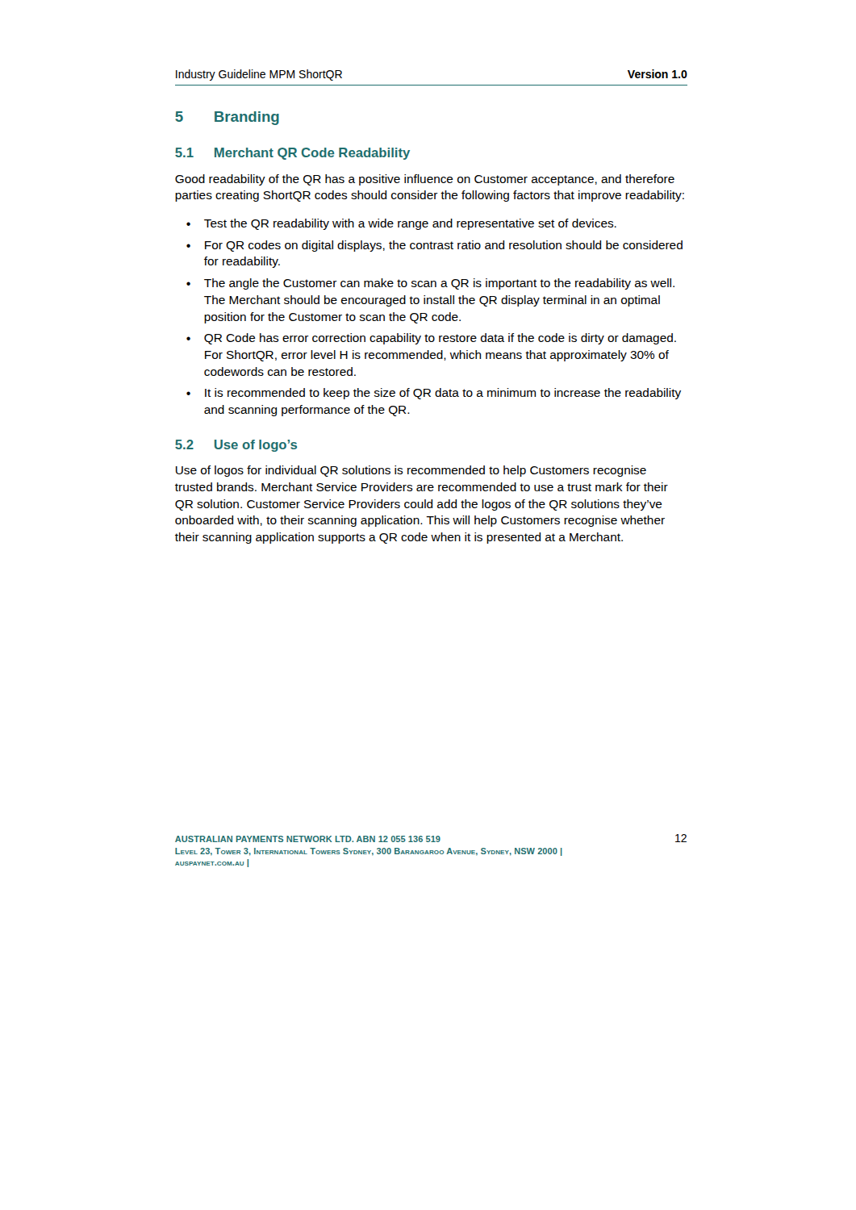Industry Guideline MPM ShortQR
Version 1.0
5 Branding
5.1 Merchant QR Code Readability
Good readability of the QR has a positive influence on Customer acceptance, and therefore parties creating ShortQR codes should consider the following factors that improve readability:
Test the QR readability with a wide range and representative set of devices.
For QR codes on digital displays, the contrast ratio and resolution should be considered for readability.
The angle the Customer can make to scan a QR is important to the readability as well. The Merchant should be encouraged to install the QR display terminal in an optimal position for the Customer to scan the QR code.
QR Code has error correction capability to restore data if the code is dirty or damaged. For ShortQR, error level H is recommended, which means that approximately 30% of codewords can be restored.
It is recommended to keep the size of QR data to a minimum to increase the readability and scanning performance of the QR.
5.2 Use of logo’s
Use of logos for individual QR solutions is recommended to help Customers recognise trusted brands. Merchant Service Providers are recommended to use a trust mark for their QR solution. Customer Service Providers could add the logos of the QR solutions they’ve onboarded with, to their scanning application. This will help Customers recognise whether their scanning application supports a QR code when it is presented at a Merchant.
AUSTRALIAN PAYMENTS NETWORK LTD. ABN 12 055 136 519
Level 23, Tower 3, International Towers Sydney, 300 Barangaroo Avenue, Sydney, NSW 2000 | auspaynet.com.au |
12